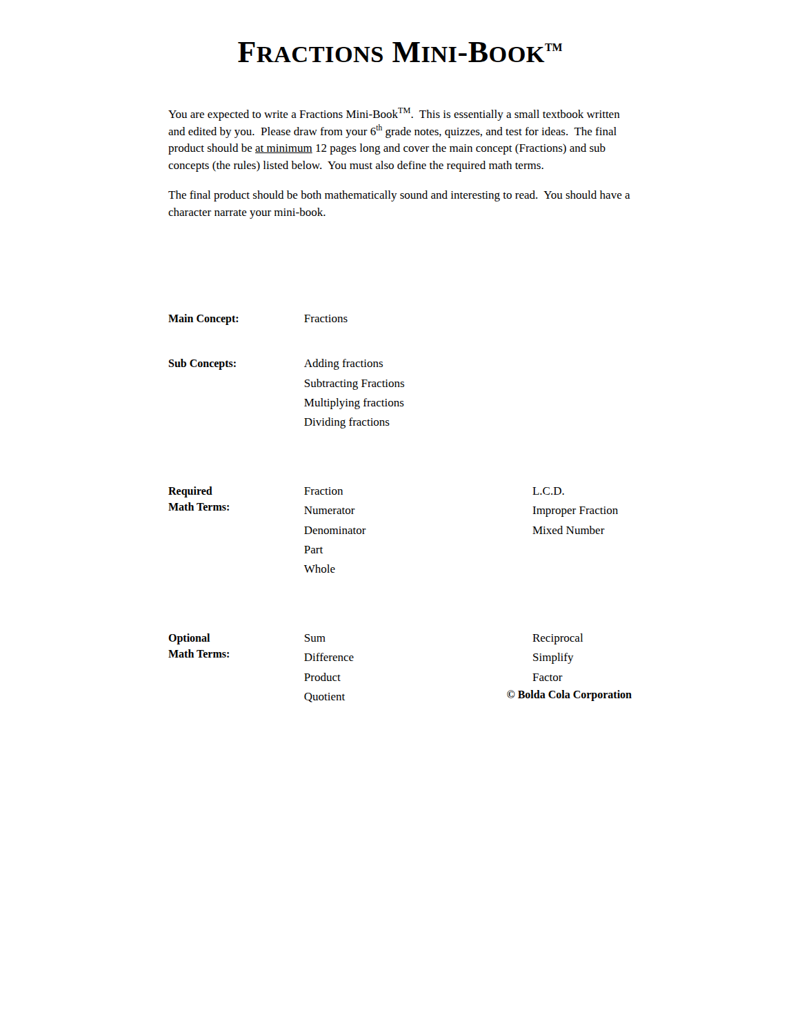FRACTIONS MINI-BOOKTM
You are expected to write a Fractions Mini-BookTM. This is essentially a small textbook written and edited by you. Please draw from your 6th grade notes, quizzes, and test for ideas. The final product should be at minimum 12 pages long and cover the main concept (Fractions) and sub concepts (the rules) listed below. You must also define the required math terms.
The final product should be both mathematically sound and interesting to read. You should have a character narrate your mini-book.
| Main Concept: | Fractions | |
| Sub Concepts: | Adding fractions Subtracting Fractions Multiplying fractions Dividing fractions | |
| Required Math Terms: | Fraction Numerator Denominator Part Whole | L.C.D. Improper Fraction Mixed Number |
| Optional Math Terms: | Sum Difference Product Quotient | Reciprocal Simplify Factor |
© Bolda Cola Corporation